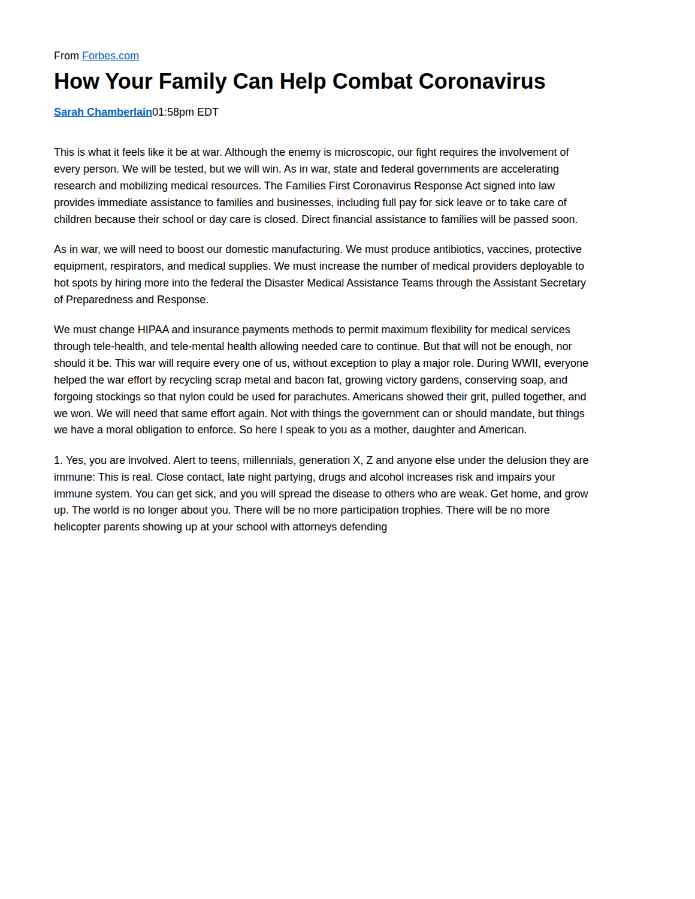From Forbes.com
How Your Family Can Help Combat Coronavirus
Sarah Chamberlain 01:58pm EDT
This is what it feels like it be at war. Although the enemy is microscopic, our fight requires the involvement of every person. We will be tested, but we will win. As in war, state and federal governments are accelerating research and mobilizing medical resources. The Families First Coronavirus Response Act signed into law provides immediate assistance to families and businesses, including full pay for sick leave or to take care of children because their school or day care is closed. Direct financial assistance to families will be passed soon.
As in war, we will need to boost our domestic manufacturing. We must produce antibiotics, vaccines, protective equipment, respirators, and medical supplies. We must increase the number of medical providers deployable to hot spots by hiring more into the federal the Disaster Medical Assistance Teams through the Assistant Secretary of Preparedness and Response.
We must change HIPAA and insurance payments methods to permit maximum flexibility for medical services through tele-health, and tele-mental health allowing needed care to continue. But that will not be enough, nor should it be. This war will require every one of us, without exception to play a major role. During WWII, everyone helped the war effort by recycling scrap metal and bacon fat, growing victory gardens, conserving soap, and forgoing stockings so that nylon could be used for parachutes. Americans showed their grit, pulled together, and we won. We will need that same effort again. Not with things the government can or should mandate, but things we have a moral obligation to enforce. So here I speak to you as a mother, daughter and American.
1. Yes, you are involved. Alert to teens, millennials, generation X, Z and anyone else under the delusion they are immune: This is real. Close contact, late night partying, drugs and alcohol increases risk and impairs your immune system. You can get sick, and you will spread the disease to others who are weak. Get home, and grow up. The world is no longer about you. There will be no more participation trophies. There will be no more helicopter parents showing up at your school with attorneys defending